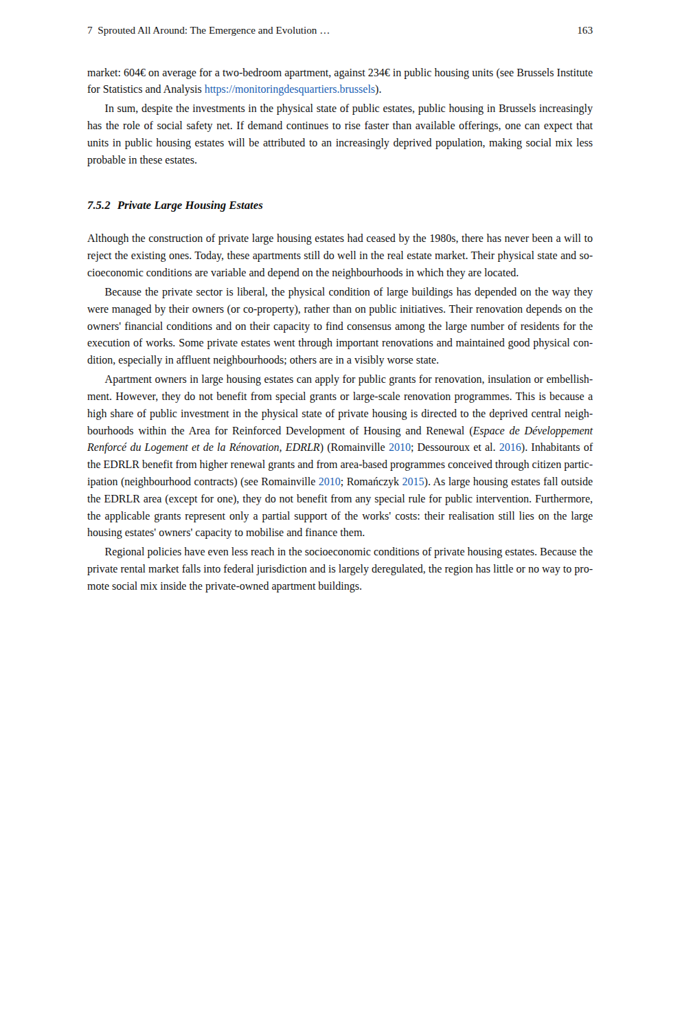7 Sprouted All Around: The Emergence and Evolution … 163
market: 604€ on average for a two-bedroom apartment, against 234€ in public housing units (see Brussels Institute for Statistics and Analysis https://monitoringdesquartiers.brussels).
In sum, despite the investments in the physical state of public estates, public housing in Brussels increasingly has the role of social safety net. If demand continues to rise faster than available offerings, one can expect that units in public housing estates will be attributed to an increasingly deprived population, making social mix less probable in these estates.
7.5.2 Private Large Housing Estates
Although the construction of private large housing estates had ceased by the 1980s, there has never been a will to reject the existing ones. Today, these apartments still do well in the real estate market. Their physical state and socioeconomic conditions are variable and depend on the neighbourhoods in which they are located.
Because the private sector is liberal, the physical condition of large buildings has depended on the way they were managed by their owners (or co-property), rather than on public initiatives. Their renovation depends on the owners' financial conditions and on their capacity to find consensus among the large number of residents for the execution of works. Some private estates went through important renovations and maintained good physical condition, especially in affluent neighbourhoods; others are in a visibly worse state.
Apartment owners in large housing estates can apply for public grants for renovation, insulation or embellishment. However, they do not benefit from special grants or large-scale renovation programmes. This is because a high share of public investment in the physical state of private housing is directed to the deprived central neighbourhoods within the Area for Reinforced Development of Housing and Renewal (Espace de Développement Renforcé du Logement et de la Rénovation, EDRLR) (Romainville 2010; Dessouroux et al. 2016). Inhabitants of the EDRLR benefit from higher renewal grants and from area-based programmes conceived through citizen participation (neighbourhood contracts) (see Romainville 2010; Romańczyk 2015). As large housing estates fall outside the EDRLR area (except for one), they do not benefit from any special rule for public intervention. Furthermore, the applicable grants represent only a partial support of the works' costs: their realisation still lies on the large housing estates' owners' capacity to mobilise and finance them.
Regional policies have even less reach in the socioeconomic conditions of private housing estates. Because the private rental market falls into federal jurisdiction and is largely deregulated, the region has little or no way to promote social mix inside the private-owned apartment buildings.